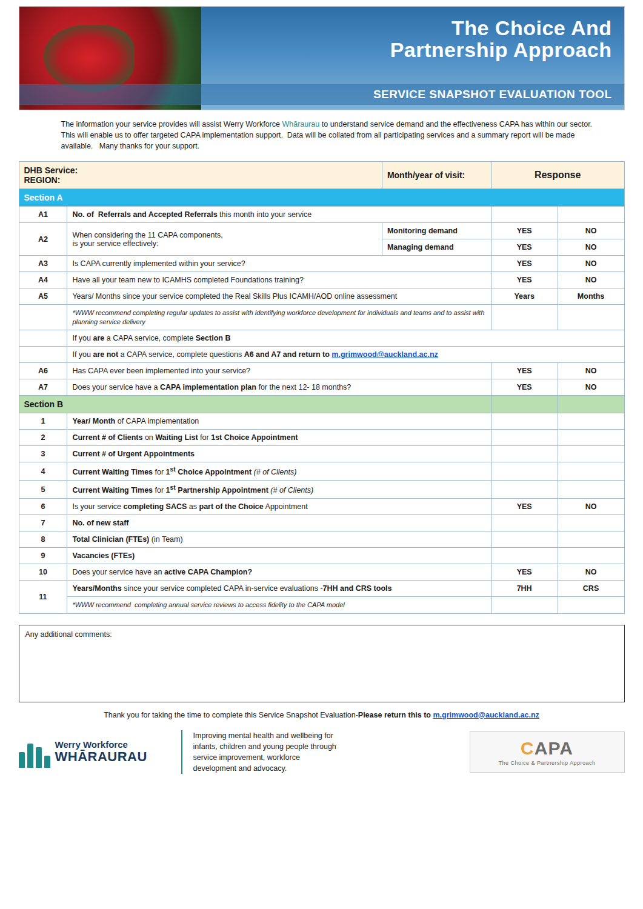The Choice And
Partnership Approach
SERVICE SNAPSHOT EVALUATION TOOL
The information your service provides will assist Werry Workforce Whāraurau to understand service demand and the effectiveness CAPA has within our sector. This will enable us to offer targeted CAPA implementation support. Data will be collated from all participating services and a summary report will be made available. Many thanks for your support.
| DHB Service: REGION: | Month/year of visit: | Response |
| Section A |
| A1 | No. of Referrals and Accepted Referrals this month into your service | | |
| A2 | When considering the 11 CAPA components, is your service effectively: | Monitoring demand | YES | NO |
| Managing demand | YES | NO |
| A3 | Is CAPA currently implemented within your service? | YES | NO |
| A4 | Have all your team new to ICAMHS completed Foundations training? | YES | NO |
| A5 | Years/ Months since your service completed the Real Skills Plus ICAMH/AOD online assessment | Years | Months |
| | *WWW recommend completing regular updates to assist with identifying workforce development for individuals and teams and to assist with planning service delivery | | |
| | If you are a CAPA service, complete Section B |
| | If you are not a CAPA service, complete questions A6 and A7 and return to m.grimwood@auckland.ac.nz |
| A6 | Has CAPA ever been implemented into your service? | YES | NO |
| A7 | Does your service have a CAPA implementation plan for the next 12- 18 months? | YES | NO |
| Section B | | |
| 1 | Year/ Month of CAPA implementation | | |
| 2 | Current # of Clients on Waiting List for 1st Choice Appointment | | |
| 3 | Current # of Urgent Appointments | | |
| 4 | Current Waiting Times for 1 st Choice Appointment (# of Clients) | | |
| 5 | Current Waiting Times for 1 st Partnership Appointment (# of Clients) | | |
| 6 | Is your service completing SACS as part of the Choice Appointment | YES | NO |
| 7 | No. of new staff | | |
| 8 | Total Clinician (FTEs) (in Team) | | |
| 9 | Vacancies (FTEs) | | |
| 10 | Does your service have an active CAPA Champion? | YES | NO |
| 11 | Years/Months since your service completed CAPA in-service evaluations - 7HH and CRS tools | 7HH | CRS |
| *WWW recommend completing annual service reviews to access fidelity to the CAPA model | | |
Any additional comments:
Thank you for taking the time to complete this Service Snapshot Evaluation-Please return this to m.grimwood@auckland.ac.nz
Werry Workforce
WHĀRAURAU
Improving mental health and wellbeing for
infants, children and young people through
service improvement, workforce
development and advocacy.
CAPA
The Choice & Partnership Approach